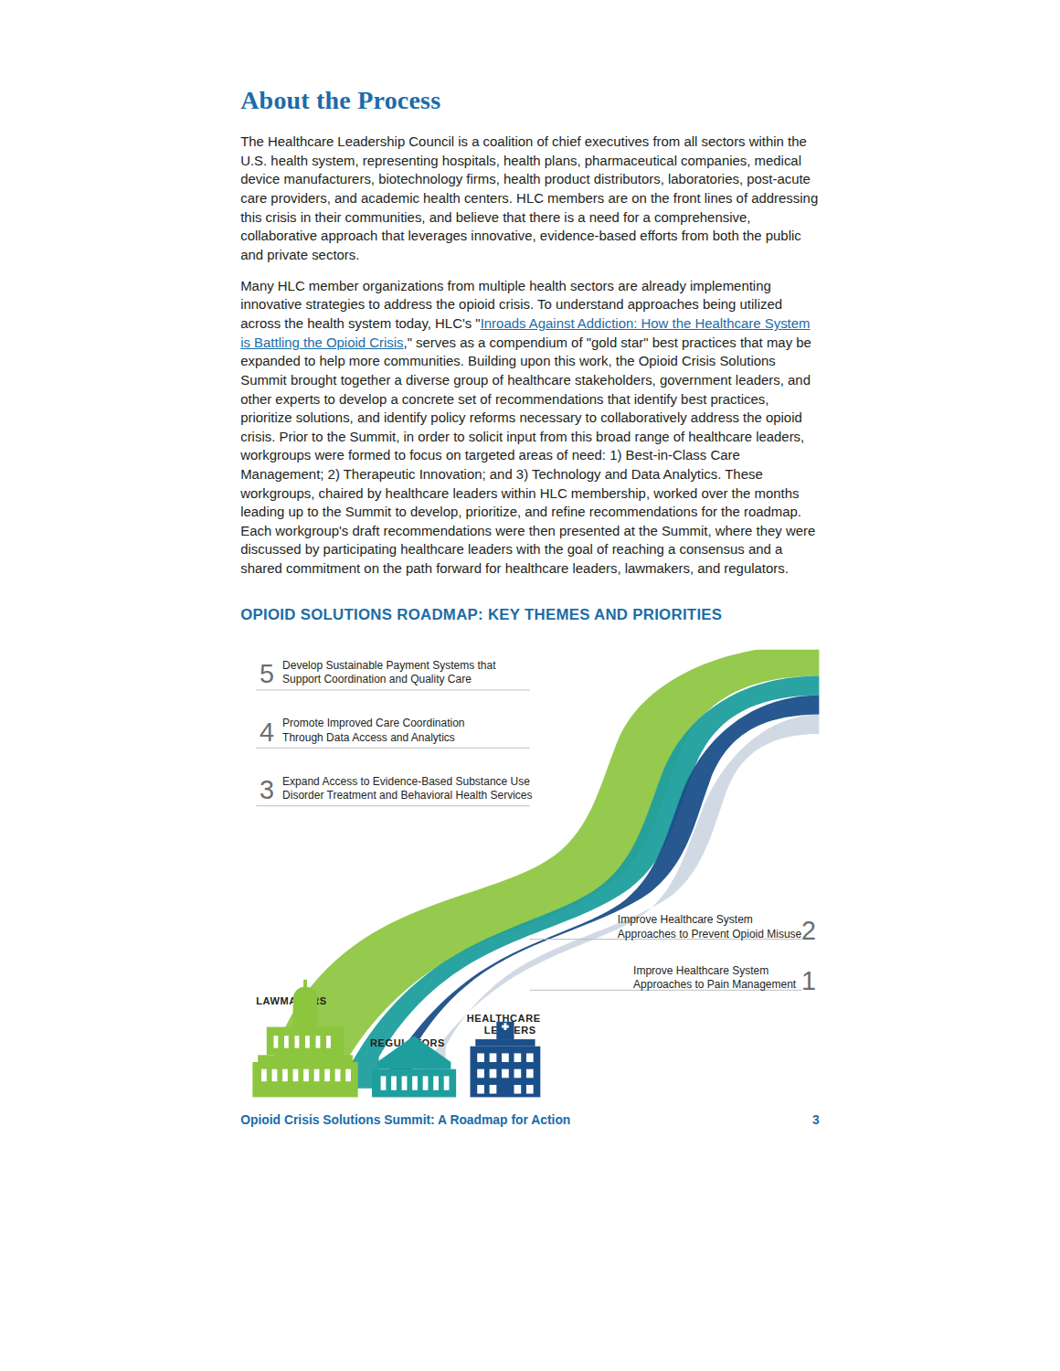About the Process
The Healthcare Leadership Council is a coalition of chief executives from all sectors within the U.S. health system, representing hospitals, health plans, pharmaceutical companies, medical device manufacturers, biotechnology firms, health product distributors, laboratories, post-acute care providers, and academic health centers. HLC members are on the front lines of addressing this crisis in their communities, and believe that there is a need for a comprehensive, collaborative approach that leverages innovative, evidence-based efforts from both the public and private sectors.
Many HLC member organizations from multiple health sectors are already implementing innovative strategies to address the opioid crisis. To understand approaches being utilized across the health system today, HLC's "Inroads Against Addiction: How the Healthcare System is Battling the Opioid Crisis," serves as a compendium of "gold star" best practices that may be expanded to help more communities. Building upon this work, the Opioid Crisis Solutions Summit brought together a diverse group of healthcare stakeholders, government leaders, and other experts to develop a concrete set of recommendations that identify best practices, prioritize solutions, and identify policy reforms necessary to collaboratively address the opioid crisis. Prior to the Summit, in order to solicit input from this broad range of healthcare leaders, workgroups were formed to focus on targeted areas of need: 1) Best-in-Class Care Management; 2) Therapeutic Innovation; and 3) Technology and Data Analytics. These workgroups, chaired by healthcare leaders within HLC membership, worked over the months leading up to the Summit to develop, prioritize, and refine recommendations for the roadmap. Each workgroup's draft recommendations were then presented at the Summit, where they were discussed by participating healthcare leaders with the goal of reaching a consensus and a shared commitment on the path forward for healthcare leaders, lawmakers, and regulators.
OPIOID SOLUTIONS ROADMAP: KEY THEMES AND PRIORITIES
Improve Healthcare System Approaches to Prevent Opioid Misuse 2 Improve Healthcare System Approaches to Pain Management 1 5 Develop Sustainable Payment Systems that Support Coordination and Quality Care 4 Promote Improved Care Coordination Through Data Access and Analytics 3 Expand Access to Evidence-Based Substance Use Disorder Treatment and Behavioral Health Services LAWMAKERS REGULATORS HEALTHCARE LEADERS
Opioid Crisis Solutions Summit: A Roadmap for Action 3